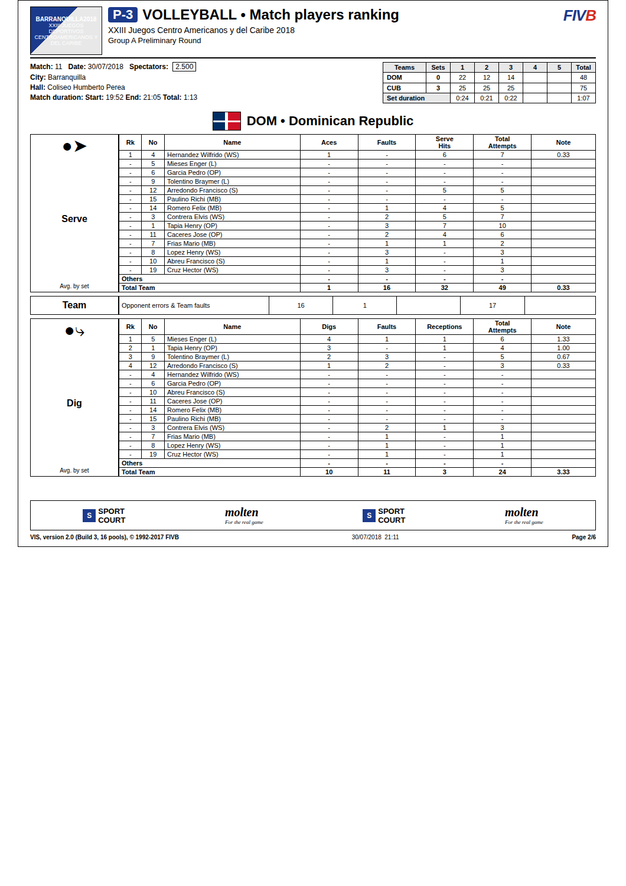BARRANQUILLA2018 XXIII JUEGOS DEPORTIVOS
CENTROAMERICANOS Y DEL CARIBE
P-3 VOLLEYBALL • Match players ranking
XXIII Juegos Centro Americanos y del Caribe 2018
Group A Preliminary Round
FIVB
Match: 11 Date: 30/07/2018 Spectators: 2.500
City: Barranquilla
Hall: Coliseo Humberto Perea
Match duration: Start: 19:52 End: 21:05 Total: 1:13
| Teams | Sets | 1 | 2 | 3 | 4 | 5 | Total |
| --- | --- | --- | --- | --- | --- | --- | --- |
| DOM | 0 | 22 | 12 | 14 | | | 48 |
| CUB | 3 | 25 | 25 | 25 | | | 75 |
| Set duration | 0:24 | 0:21 | 0:22 | | | 1:07 |
DOM • Dominican Republic
●➤
Serve
Avg. by set
| Rk | No | Name | Aces | Faults | Serve Hits | Total Attempts | Note |
| --- | --- | --- | --- | --- | --- | --- | --- |
| 1 | 4 | Hernandez Wilfrido (WS) | 1 | - | 6 | 7 | 0.33 |
| - | 5 | Mieses Enger (L) | - | - | - | - | |
| - | 6 | Garcia Pedro (OP) | - | - | - | - | |
| - | 9 | Tolentino Braymer (L) | - | - | - | - | |
| - | 12 | Arredondo Francisco (S) | - | - | 5 | 5 | |
| - | 15 | Paulino Richi (MB) | - | - | - | - | |
| - | 14 | Romero Felix (MB) | - | 1 | 4 | 5 | |
| - | 3 | Contrera Elvis (WS) | - | 2 | 5 | 7 | |
| - | 1 | Tapia Henry (OP) | - | 3 | 7 | 10 | |
| - | 11 | Caceres Jose (OP) | - | 2 | 4 | 6 | |
| - | 7 | Frias Mario (MB) | - | 1 | 1 | 2 | |
| - | 8 | Lopez Henry (WS) | - | 3 | - | 3 | |
| - | 10 | Abreu Francisco (S) | - | 1 | - | 1 | |
| - | 19 | Cruz Hector (WS) | - | 3 | - | 3 | |
| Others | - | - | - | - | |
| Total Team | 1 | 16 | 32 | 49 | 0.33 |
Team
| Opponent errors & Team faults | 16 | 1 | | 17 | |
●⤷
Dig
Avg. by set
| Rk | No | Name | Digs | Faults | Receptions | Total Attempts | Note |
| --- | --- | --- | --- | --- | --- | --- | --- |
| 1 | 5 | Mieses Enger (L) | 4 | 1 | 1 | 6 | 1.33 |
| 2 | 1 | Tapia Henry (OP) | 3 | - | 1 | 4 | 1.00 |
| 3 | 9 | Tolentino Braymer (L) | 2 | 3 | - | 5 | 0.67 |
| 4 | 12 | Arredondo Francisco (S) | 1 | 2 | - | 3 | 0.33 |
| - | 4 | Hernandez Wilfrido (WS) | - | - | - | - | |
| - | 6 | Garcia Pedro (OP) | - | - | - | - | |
| - | 10 | Abreu Francisco (S) | - | - | - | - | |
| - | 11 | Caceres Jose (OP) | - | - | - | - | |
| - | 14 | Romero Felix (MB) | - | - | - | - | |
| - | 15 | Paulino Richi (MB) | - | - | - | - | |
| - | 3 | Contrera Elvis (WS) | - | 2 | 1 | 3 | |
| - | 7 | Frias Mario (MB) | - | 1 | - | 1 | |
| - | 8 | Lopez Henry (WS) | - | 1 | - | 1 | |
| - | 19 | Cruz Hector (WS) | - | 1 | - | 1 | |
| Others | - | - | - | - | |
| Total Team | 10 | 11 | 3 | 24 | 3.33 |
SSPORT
COURT
moltenFor the real game
SSPORT
COURT
moltenFor the real game
VIS, version 2.0 (Build 3, 16 pools), © 1992-2017 FIVB
30/07/2018 21:11
Page 2/6